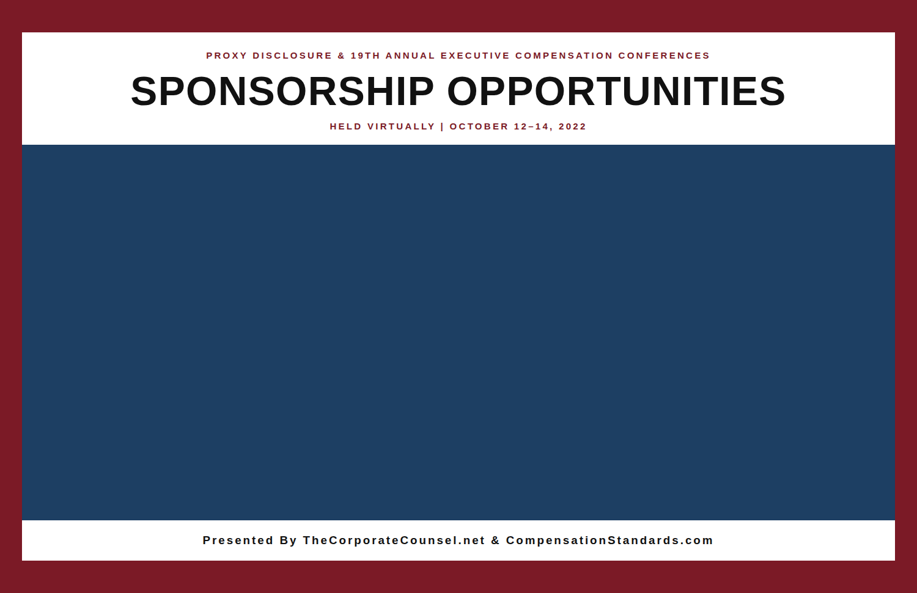Proxy Disclosure & 19th Annual Executive Compensation Conferences
Sponsorship Opportunities
Held Virtually | October 12–14, 2022
Presented By TheCorporateCounsel.net & CompensationStandards.com